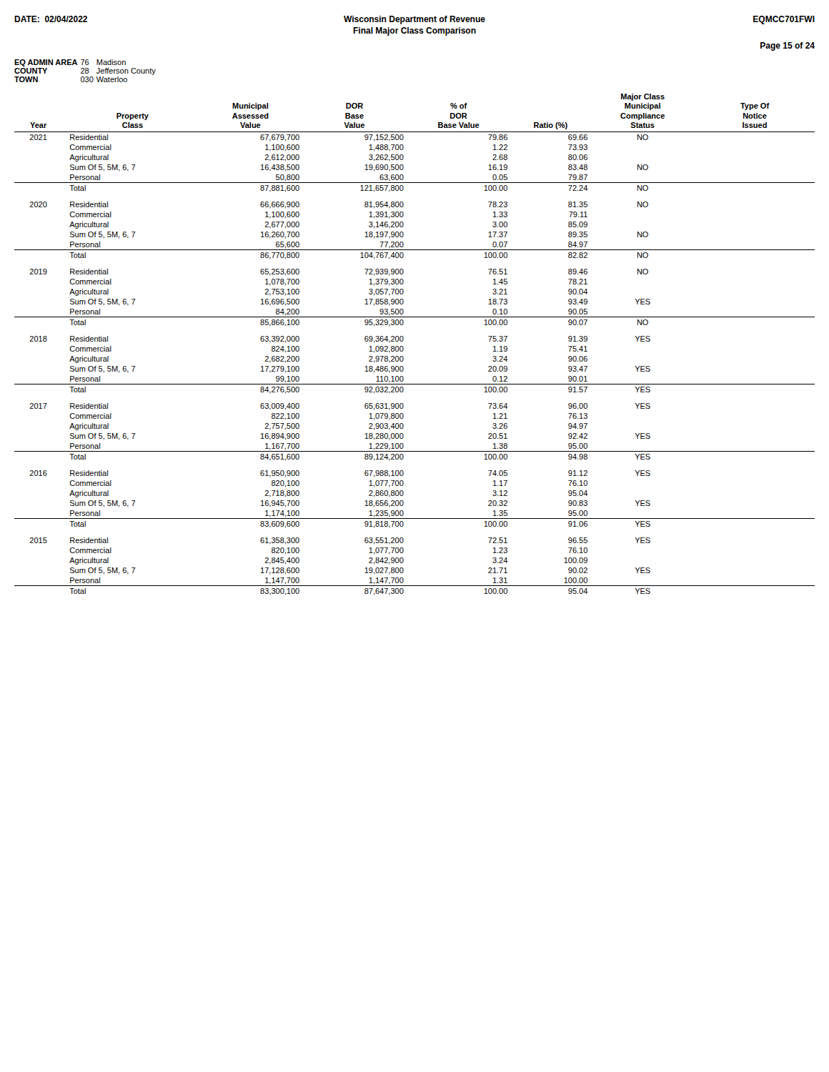| DATE: 02/04/2022 | Wisconsin Department of Revenue Final Major Class Comparison | EQMCC701FWI |
Page 15 of 24
| EQ ADMIN AREA | 76 | Madison |
| COUNTY | 28 | Jefferson County |
| TOWN | 030 | Waterloo |
| Year | Property Class | Municipal Assessed Value | DOR Base Value | % of DOR Base Value | Ratio (%) | Major Class Municipal Compliance Status | Type Of Notice Issued |
| --- | --- | --- | --- | --- | --- | --- | --- |
| 2021 | Residential | 67,679,700 | 97,152,500 | 79.86 | 69.66 | NO | |
| | Commercial | 1,100,600 | 1,488,700 | 1.22 | 73.93 | | |
| | Agricultural | 2,612,000 | 3,262,500 | 2.68 | 80.06 | | |
| | Sum Of 5, 5M, 6, 7 | 16,438,500 | 19,690,500 | 16.19 | 83.48 | NO | |
| | Personal | 50,800 | 63,600 | 0.05 | 79.87 | | |
| | Total | 87,881,600 | 121,657,800 | 100.00 | 72.24 | NO | |
| 2020 | Residential | 66,666,900 | 81,954,800 | 78.23 | 81.35 | NO | |
| | Commercial | 1,100,600 | 1,391,300 | 1.33 | 79.11 | | |
| | Agricultural | 2,677,000 | 3,146,200 | 3.00 | 85.09 | | |
| | Sum Of 5, 5M, 6, 7 | 16,260,700 | 18,197,900 | 17.37 | 89.35 | NO | |
| | Personal | 65,600 | 77,200 | 0.07 | 84.97 | | |
| | Total | 86,770,800 | 104,767,400 | 100.00 | 82.82 | NO | |
| 2019 | Residential | 65,253,600 | 72,939,900 | 76.51 | 89.46 | NO | |
| | Commercial | 1,078,700 | 1,379,300 | 1.45 | 78.21 | | |
| | Agricultural | 2,753,100 | 3,057,700 | 3.21 | 90.04 | | |
| | Sum Of 5, 5M, 6, 7 | 16,696,500 | 17,858,900 | 18.73 | 93.49 | YES | |
| | Personal | 84,200 | 93,500 | 0.10 | 90.05 | | |
| | Total | 85,866,100 | 95,329,300 | 100.00 | 90.07 | NO | |
| 2018 | Residential | 63,392,000 | 69,364,200 | 75.37 | 91.39 | YES | |
| | Commercial | 824,100 | 1,092,800 | 1.19 | 75.41 | | |
| | Agricultural | 2,682,200 | 2,978,200 | 3.24 | 90.06 | | |
| | Sum Of 5, 5M, 6, 7 | 17,279,100 | 18,486,900 | 20.09 | 93.47 | YES | |
| | Personal | 99,100 | 110,100 | 0.12 | 90.01 | | |
| | Total | 84,276,500 | 92,032,200 | 100.00 | 91.57 | YES | |
| 2017 | Residential | 63,009,400 | 65,631,900 | 73.64 | 96.00 | YES | |
| | Commercial | 822,100 | 1,079,800 | 1.21 | 76.13 | | |
| | Agricultural | 2,757,500 | 2,903,400 | 3.26 | 94.97 | | |
| | Sum Of 5, 5M, 6, 7 | 16,894,900 | 18,280,000 | 20.51 | 92.42 | YES | |
| | Personal | 1,167,700 | 1,229,100 | 1.38 | 95.00 | | |
| | Total | 84,651,600 | 89,124,200 | 100.00 | 94.98 | YES | |
| 2016 | Residential | 61,950,900 | 67,988,100 | 74.05 | 91.12 | YES | |
| | Commercial | 820,100 | 1,077,700 | 1.17 | 76.10 | | |
| | Agricultural | 2,718,800 | 2,860,800 | 3.12 | 95.04 | | |
| | Sum Of 5, 5M, 6, 7 | 16,945,700 | 18,656,200 | 20.32 | 90.83 | YES | |
| | Personal | 1,174,100 | 1,235,900 | 1.35 | 95.00 | | |
| | Total | 83,609,600 | 91,818,700 | 100.00 | 91.06 | YES | |
| 2015 | Residential | 61,358,300 | 63,551,200 | 72.51 | 96.55 | YES | |
| | Commercial | 820,100 | 1,077,700 | 1.23 | 76.10 | | |
| | Agricultural | 2,845,400 | 2,842,900 | 3.24 | 100.09 | | |
| | Sum Of 5, 5M, 6, 7 | 17,128,600 | 19,027,800 | 21.71 | 90.02 | YES | |
| | Personal | 1,147,700 | 1,147,700 | 1.31 | 100.00 | | |
| | Total | 83,300,100 | 87,647,300 | 100.00 | 95.04 | YES | |